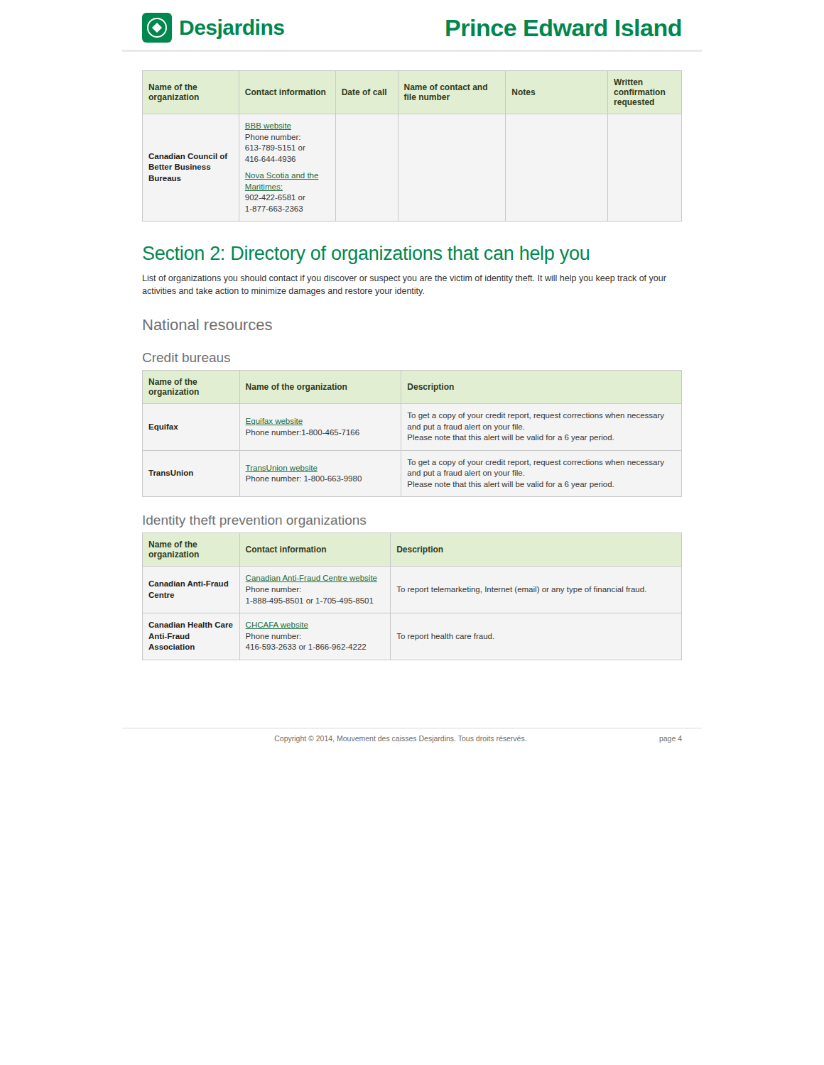Desjardins
Prince Edward Island
| Name of the organization | Contact information | Date of call | Name of contact and file number | Notes | Written confirmation requested |
| --- | --- | --- | --- | --- | --- |
| Canadian Council of Better Business Bureaus | BBB website Phone number: 613-789-5151 or 416-644-4936 Nova Scotia and the Maritimes: 902-422-6581 or 1-877-663-2363 | | | | |
Section 2: Directory of organizations that can help you
List of organizations you should contact if you discover or suspect you are the victim of identity theft. It will help you keep track of your activities and take action to minimize damages and restore your identity.
National resources
Credit bureaus
| Name of the organization | Name of the organization | Description |
| --- | --- | --- |
| Equifax | Equifax website Phone number:1-800-465-7166 | To get a copy of your credit report, request corrections when necessary and put a fraud alert on your file. Please note that this alert will be valid for a 6 year period. |
| TransUnion | TransUnion website Phone number: 1-800-663-9980 | To get a copy of your credit report, request corrections when necessary and put a fraud alert on your file. Please note that this alert will be valid for a 6 year period. |
Identity theft prevention organizations
| Name of the organization | Contact information | Description |
| --- | --- | --- |
| Canadian Anti-Fraud Centre | Canadian Anti-Fraud Centre website Phone number: 1-888-495-8501 or 1-705-495-8501 | To report telemarketing, Internet (email) or any type of financial fraud. |
| Canadian Health Care Anti-Fraud Association | CHCAFA website Phone number: 416-593-2633 or 1-866-962-4222 | To report health care fraud. |
Copyright © 2014, Mouvement des caisses Desjardins. Tous droits réservés.
page 4